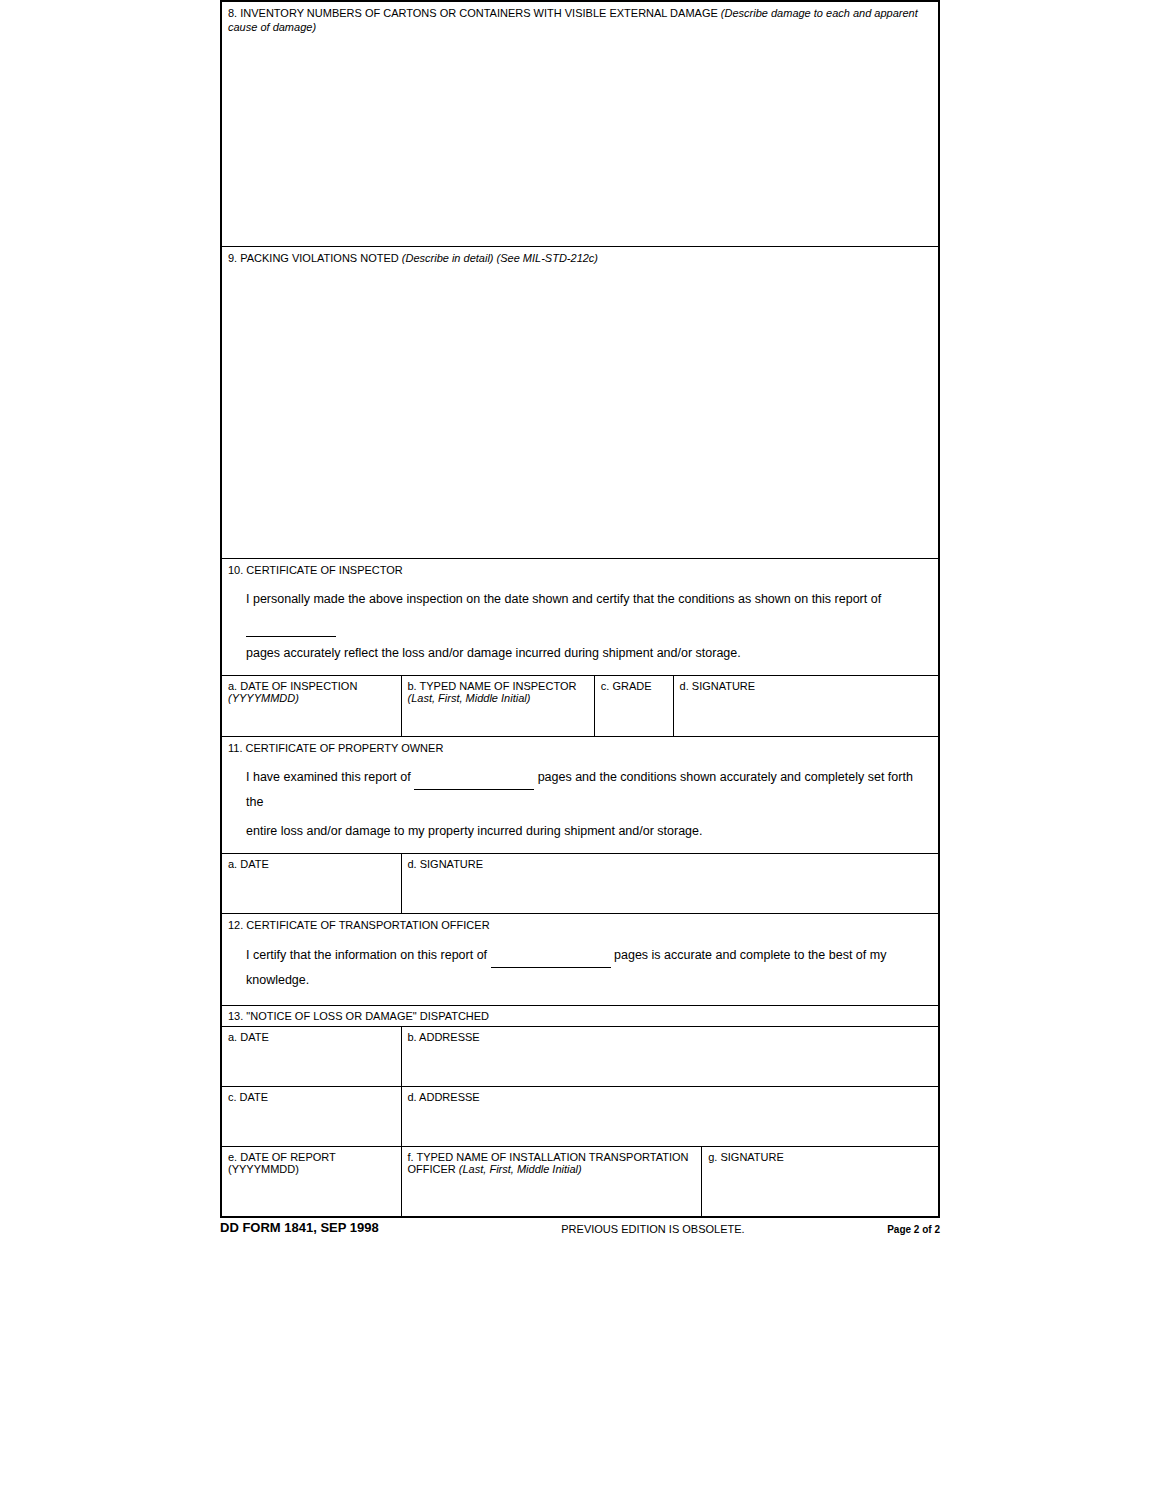8. INVENTORY NUMBERS OF CARTONS OR CONTAINERS WITH VISIBLE EXTERNAL DAMAGE (Describe damage to each and apparent cause of damage)
9. PACKING VIOLATIONS NOTED (Describe in detail) (See MIL-STD-212c)
10. CERTIFICATE OF INSPECTOR
I personally made the above inspection on the date shown and certify that the conditions as shown on this report of
pages accurately reflect the loss and/or damage incurred during shipment and/or storage.
| a. DATE OF INSPECTION (YYYYMMDD) | b. TYPED NAME OF INSPECTOR (Last, First, Middle Initial) | c. GRADE | d. SIGNATURE |
11. CERTIFICATE OF PROPERTY OWNER
I have examined this report of pages and the conditions shown accurately and completely set forth the
entire loss and/or damage to my property incurred during shipment and/or storage.
| a. DATE | d. SIGNATURE |
12. CERTIFICATE OF TRANSPORTATION OFFICER
I certify that the information on this report of pages is accurate and complete to the best of my knowledge.
13. "NOTICE OF LOSS OR DAMAGE" DISPATCHED
| a. DATE | b. ADDRESSE |
| c. DATE | d. ADDRESSE |
| e. DATE OF REPORT (YYYYMMDD) | f. TYPED NAME OF INSTALLATION TRANSPORTATION OFFICER (Last, First, Middle Initial) | g. SIGNATURE |
DD FORM 1841, SEP 1998
PREVIOUS EDITION IS OBSOLETE.
Page 2 of 2